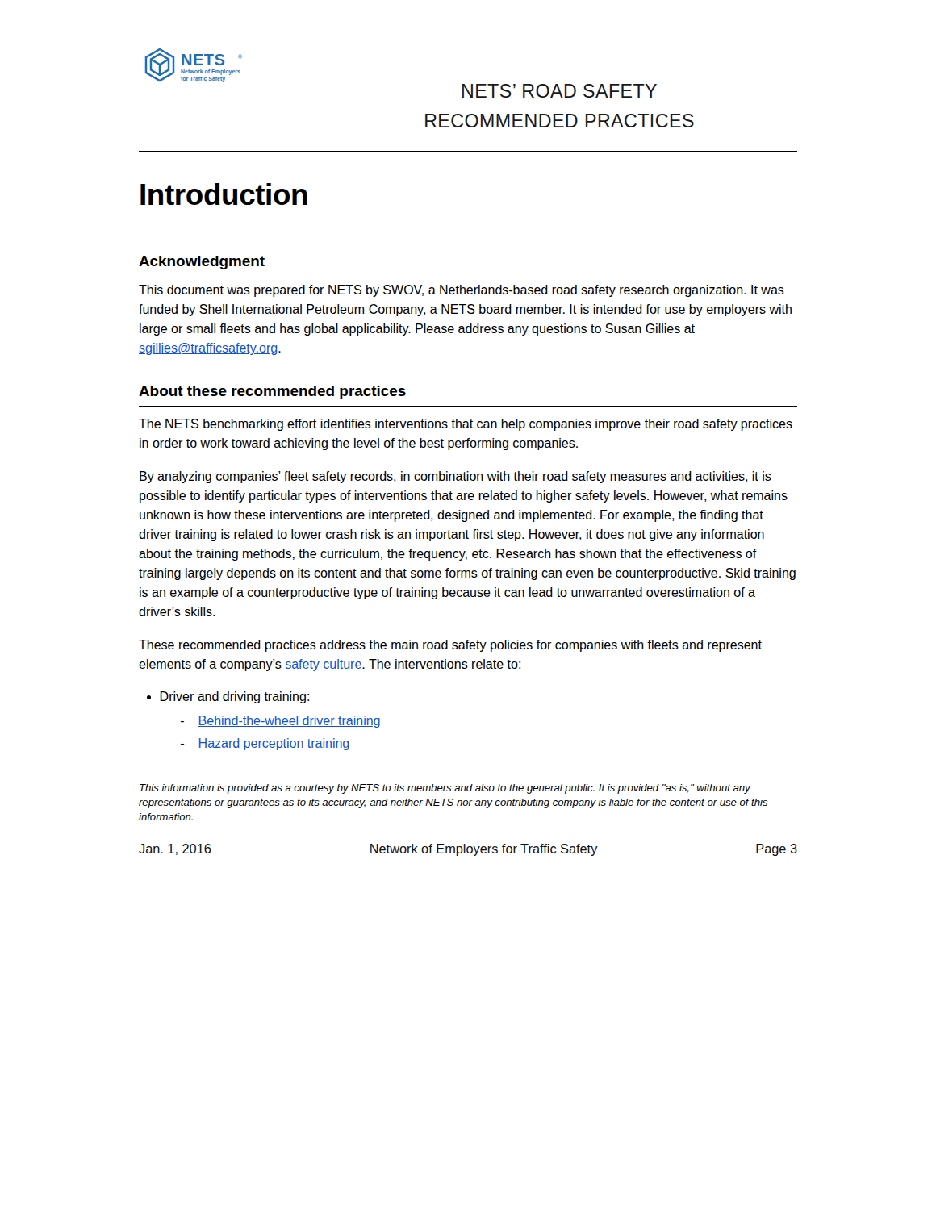NETS Network of Employers for Traffic Safety NETS ® Network of Employers for Traffic Safety
NETS’ ROAD SAFETY
RECOMMENDED PRACTICES
Introduction
Acknowledgment
This document was prepared for NETS by SWOV, a Netherlands-based road safety research organization. It was funded by Shell International Petroleum Company, a NETS board member. It is intended for use by employers with large or small fleets and has global applicability. Please address any questions to Susan Gillies at sgillies@trafficsafety.org.
About these recommended practices
The NETS benchmarking effort identifies interventions that can help companies improve their road safety practices in order to work toward achieving the level of the best performing companies.
By analyzing companies’ fleet safety records, in combination with their road safety measures and activities, it is possible to identify particular types of interventions that are related to higher safety levels. However, what remains unknown is how these interventions are interpreted, designed and implemented. For example, the finding that driver training is related to lower crash risk is an important first step. However, it does not give any information about the training methods, the curriculum, the frequency, etc. Research has shown that the effectiveness of training largely depends on its content and that some forms of training can even be counterproductive. Skid training is an example of a counterproductive type of training because it can lead to unwarranted overestimation of a driver’s skills.
These recommended practices address the main road safety policies for companies with fleets and represent elements of a company’s safety culture. The interventions relate to:
Driver and driving training:
Behind-the-wheel driver training
Hazard perception training
This information is provided as a courtesy by NETS to its members and also to the general public. It is provided "as is," without any representations or guarantees as to its accuracy, and neither NETS nor any contributing company is liable for the content or use of this information.
Jan. 1, 2016 Network of Employers for Traffic Safety Page 3